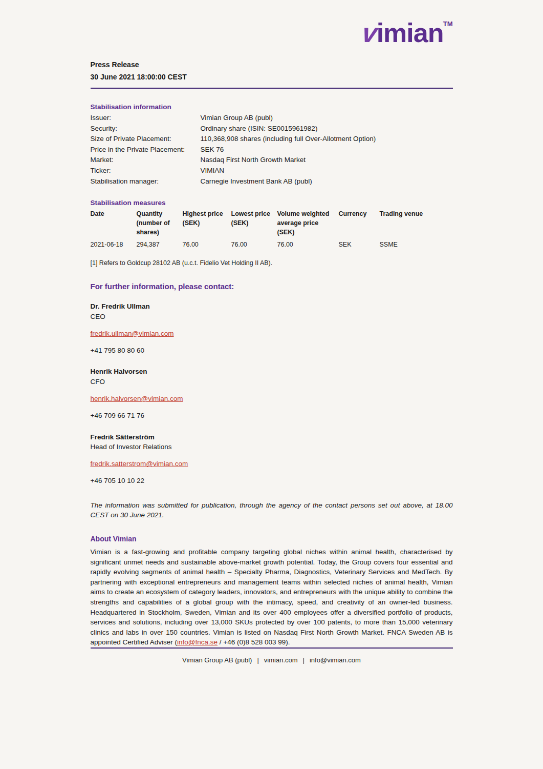vimianTM
Press Release
30 June 2021 18:00:00 CEST
Stabilisation information
| Issuer: | Vimian Group AB (publ) |
| Security: | Ordinary share (ISIN: SE0015961982) |
| Size of Private Placement: | 110,368,908 shares (including full Over-Allotment Option) |
| Price in the Private Placement: | SEK 76 |
| Market: | Nasdaq First North Growth Market |
| Ticker: | VIMIAN |
| Stabilisation manager: | Carnegie Investment Bank AB (publ) |
Stabilisation measures
| Date | Quantity (number of shares) | Highest price (SEK) | Lowest price (SEK) | Volume weighted average price (SEK) | Currency | Trading venue |
| --- | --- | --- | --- | --- | --- | --- |
| 2021-06-18 | 294,387 | 76.00 | 76.00 | 76.00 | SEK | SSME |
[1] Refers to Goldcup 28102 AB (u.c.t. Fidelio Vet Holding II AB).
For further information, please contact:
Dr. Fredrik Ullman
CEO
fredrik.ullman@vimian.com
+41 795 80 80 60
Henrik Halvorsen
CFO
henrik.halvorsen@vimian.com
+46 709 66 71 76
Fredrik Sätterström
Head of Investor Relations
fredrik.satterstrom@vimian.com
+46 705 10 10 22
The information was submitted for publication, through the agency of the contact persons set out above, at 18.00 CEST on 30 June 2021.
About Vimian
Vimian is a fast-growing and profitable company targeting global niches within animal health, characterised by significant unmet needs and sustainable above-market growth potential. Today, the Group covers four essential and rapidly evolving segments of animal health – Specialty Pharma, Diagnostics, Veterinary Services and MedTech. By partnering with exceptional entrepreneurs and management teams within selected niches of animal health, Vimian aims to create an ecosystem of category leaders, innovators, and entrepreneurs with the unique ability to combine the strengths and capabilities of a global group with the intimacy, speed, and creativity of an owner-led business. Headquartered in Stockholm, Sweden, Vimian and its over 400 employees offer a diversified portfolio of products, services and solutions, including over 13,000 SKUs protected by over 100 patents, to more than 15,000 veterinary clinics and labs in over 150 countries. Vimian is listed on Nasdaq First North Growth Market. FNCA Sweden AB is appointed Certified Adviser (info@fnca.se / +46 (0)8 528 003 99).
Vimian Group AB (publ)|vimian.com|info@vimian.com